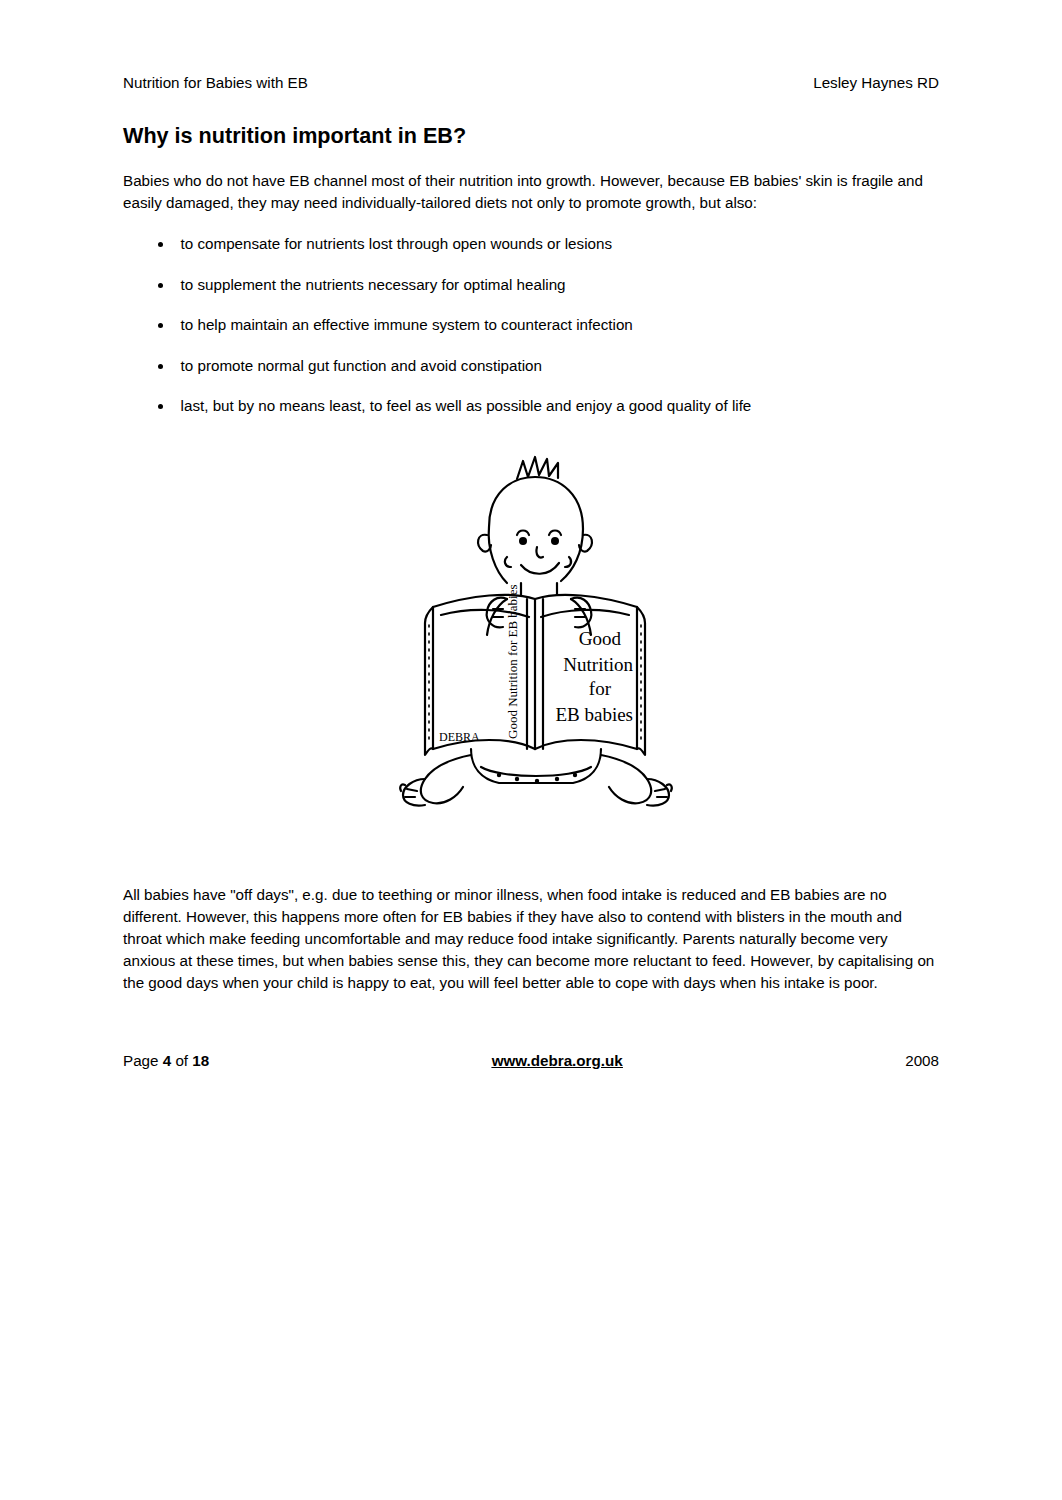Nutrition for Babies with EB Lesley Haynes RD
Why is nutrition important in EB?
Babies who do not have EB channel most of their nutrition into growth. However, because EB babies' skin is fragile and easily damaged, they may need individually-tailored diets not only to promote growth, but also:
to compensate for nutrients lost through open wounds or lesions
to supplement the nutrients necessary for optimal healing
to help maintain an effective immune system to counteract infection
to promote normal gut function and avoid constipation
last, but by no means least, to feel as well as possible and enjoy a good quality of life
Good Nutrition for EB babies Good Nutrition for EB babies DEBRA
All babies have "off days", e.g. due to teething or minor illness, when food intake is reduced and EB babies are no different. However, this happens more often for EB babies if they have also to contend with blisters in the mouth and throat which make feeding uncomfortable and may reduce food intake significantly. Parents naturally become very anxious at these times, but when babies sense this, they can become more reluctant to feed. However, by capitalising on the good days when your child is happy to eat, you will feel better able to cope with days when his intake is poor.
Page 4 of 18 www.debra.org.uk 2008